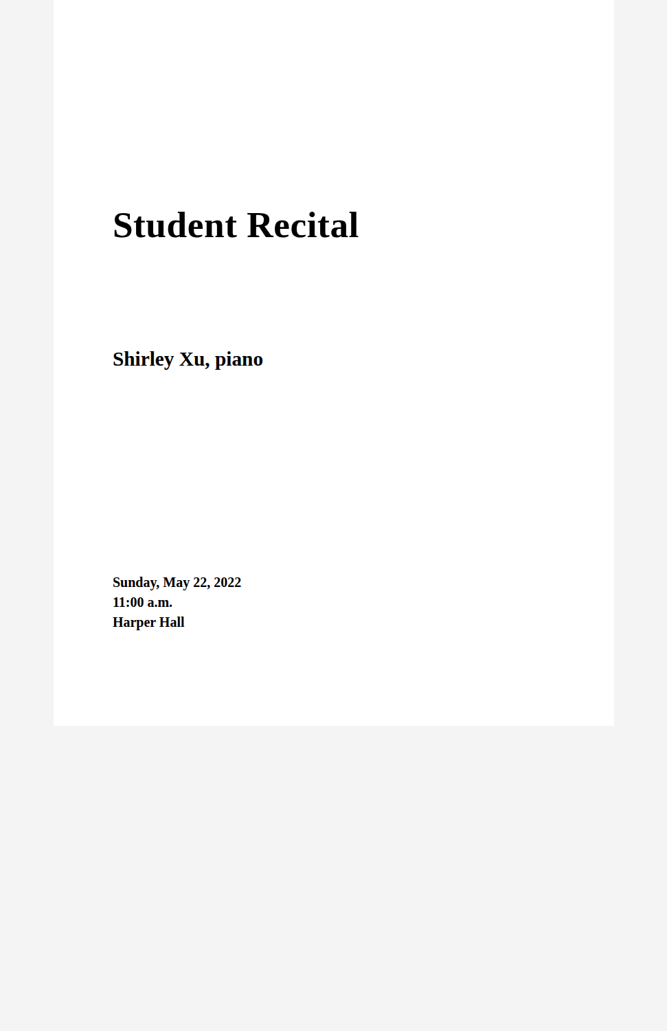Student Recital
Shirley Xu, piano
Sunday, May 22, 2022
11:00 a.m.
Harper Hall